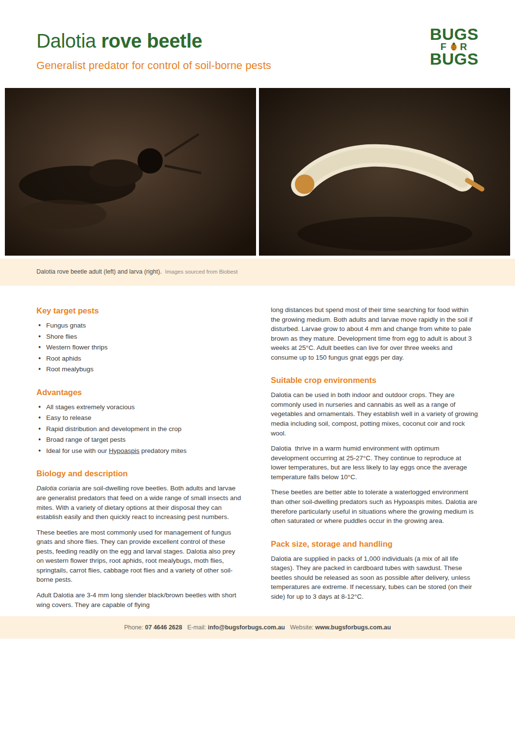Dalotia rove beetle
Generalist predator for control of soil-borne pests
BUGS F R BUGS
Dalotia rove beetle adult (left) and larva (right). Images sourced from Biobest
Key target pests
Fungus gnats
Shore flies
Western flower thrips
Root aphids
Root mealybugs
Advantages
All stages extremely voracious
Easy to release
Rapid distribution and development in the crop
Broad range of target pests
Ideal for use with our Hypoaspis predatory mites
Biology and description
Dalotia coriaria are soil-dwelling rove beetles. Both adults and larvae are generalist predators that feed on a wide range of small insects and mites. With a variety of dietary options at their disposal they can establish easily and then quickly react to increasing pest numbers.
These beetles are most commonly used for management of fungus gnats and shore flies. They can provide excellent control of these pests, feeding readily on the egg and larval stages. Dalotia also prey on western flower thrips, root aphids, root mealybugs, moth flies, springtails, carrot flies, cabbage root flies and a variety of other soil-borne pests.
Adult Dalotia are 3-4 mm long slender black/brown beetles with short wing covers. They are capable of flying
long distances but spend most of their time searching for food within the growing medium. Both adults and larvae move rapidly in the soil if disturbed. Larvae grow to about 4 mm and change from white to pale brown as they mature. Development time from egg to adult is about 3 weeks at 25°C. Adult beetles can live for over three weeks and consume up to 150 fungus gnat eggs per day.
Suitable crop environments
Dalotia can be used in both indoor and outdoor crops. They are commonly used in nurseries and cannabis as well as a range of vegetables and ornamentals. They establish well in a variety of growing media including soil, compost, potting mixes, coconut coir and rock wool.
Dalotia thrive in a warm humid environment with optimum development occurring at 25-27°C. They continue to reproduce at lower temperatures, but are less likely to lay eggs once the average temperature falls below 10°C.
These beetles are better able to tolerate a waterlogged environment than other soil-dwelling predators such as Hypoaspis mites. Dalotia are therefore particularly useful in situations where the growing medium is often saturated or where puddles occur in the growing area.
Pack size, storage and handling
Dalotia are supplied in packs of 1,000 individuals (a mix of all life stages). They are packed in cardboard tubes with sawdust. These beetles should be released as soon as possible after delivery, unless temperatures are extreme. If necessary, tubes can be stored (on their side) for up to 3 days at 8-12°C.
Phone: 07 4646 2628 E-mail: info@bugsforbugs.com.au Website: www.bugsforbugs.com.au